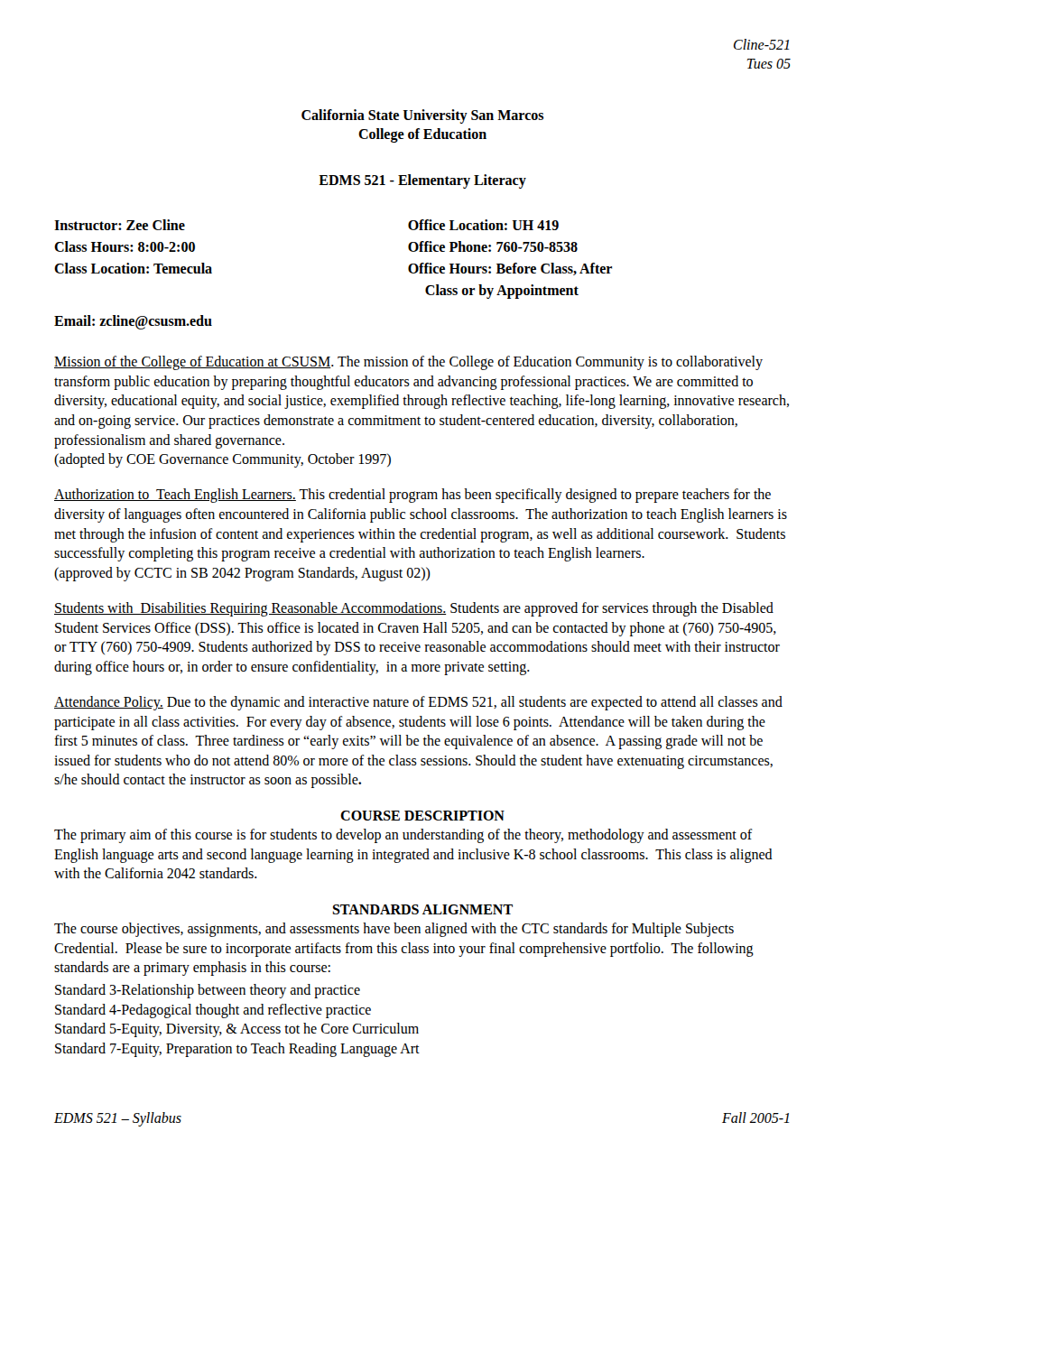Cline-521
Tues 05
California State University San Marcos
College of Education
EDMS 521 - Elementary Literacy
| Instructor: Zee Cline | Office Location: UH 419 |
| Class Hours: 8:00-2:00 | Office Phone: 760-750-8538 |
| Class Location: Temecula | Office Hours: Before Class, After |
| | Class or by Appointment |
Email: zcline@csusm.edu
Mission of the College of Education at CSUSM. The mission of the College of Education Community is to collaboratively transform public education by preparing thoughtful educators and advancing professional practices. We are committed to diversity, educational equity, and social justice, exemplified through reflective teaching, life-long learning, innovative research, and on-going service. Our practices demonstrate a commitment to student-centered education, diversity, collaboration, professionalism and shared governance.
(adopted by COE Governance Community, October 1997)
Authorization to Teach English Learners. This credential program has been specifically designed to prepare teachers for the diversity of languages often encountered in California public school classrooms. The authorization to teach English learners is met through the infusion of content and experiences within the credential program, as well as additional coursework. Students successfully completing this program receive a credential with authorization to teach English learners.
(approved by CCTC in SB 2042 Program Standards, August 02))
Students with Disabilities Requiring Reasonable Accommodations. Students are approved for services through the Disabled Student Services Office (DSS). This office is located in Craven Hall 5205, and can be contacted by phone at (760) 750-4905, or TTY (760) 750-4909. Students authorized by DSS to receive reasonable accommodations should meet with their instructor during office hours or, in order to ensure confidentiality, in a more private setting.
Attendance Policy. Due to the dynamic and interactive nature of EDMS 521, all students are expected to attend all classes and participate in all class activities. For every day of absence, students will lose 6 points. Attendance will be taken during the first 5 minutes of class. Three tardiness or “early exits” will be the equivalence of an absence. A passing grade will not be issued for students who do not attend 80% or more of the class sessions. Should the student have extenuating circumstances, s/he should contact the instructor as soon as possible.
COURSE DESCRIPTION
The primary aim of this course is for students to develop an understanding of the theory, methodology and assessment of English language arts and second language learning in integrated and inclusive K-8 school classrooms. This class is aligned with the California 2042 standards.
STANDARDS ALIGNMENT
The course objectives, assignments, and assessments have been aligned with the CTC standards for Multiple Subjects Credential. Please be sure to incorporate artifacts from this class into your final comprehensive portfolio. The following standards are a primary emphasis in this course:
Standard 3-Relationship between theory and practice
Standard 4-Pedagogical thought and reflective practice
Standard 5-Equity, Diversity, & Access tot he Core Curriculum
Standard 7-Equity, Preparation to Teach Reading Language Art
EDMS 521 – Syllabus Fall 2005-1